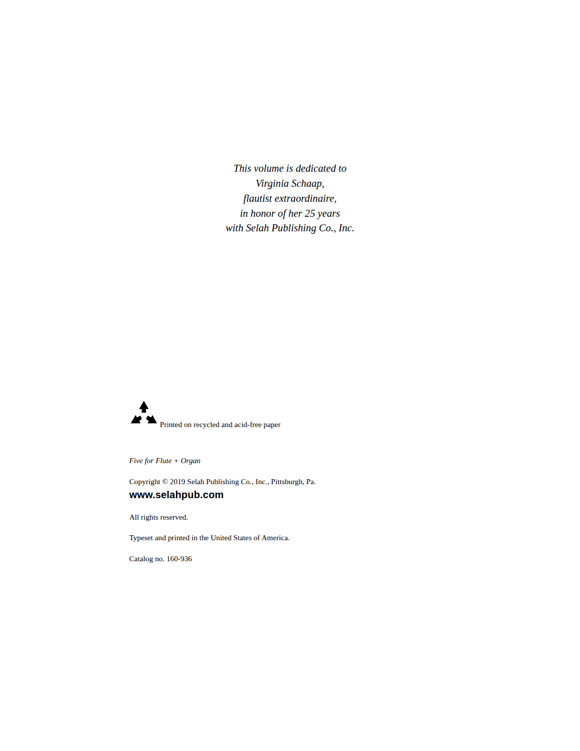This volume is dedicated to
Virginia Schaap,
flautist extraordinaire,
in honor of her 25 years
with Selah Publishing Co., Inc.
Printed on recycled and acid-free paper
Five for Flute + Organ
Copyright © 2019 Selah Publishing Co., Inc., Pittsburgh, Pa. www.selahpub.com
All rights reserved.
Typeset and printed in the United States of America.
Catalog no. 160-936